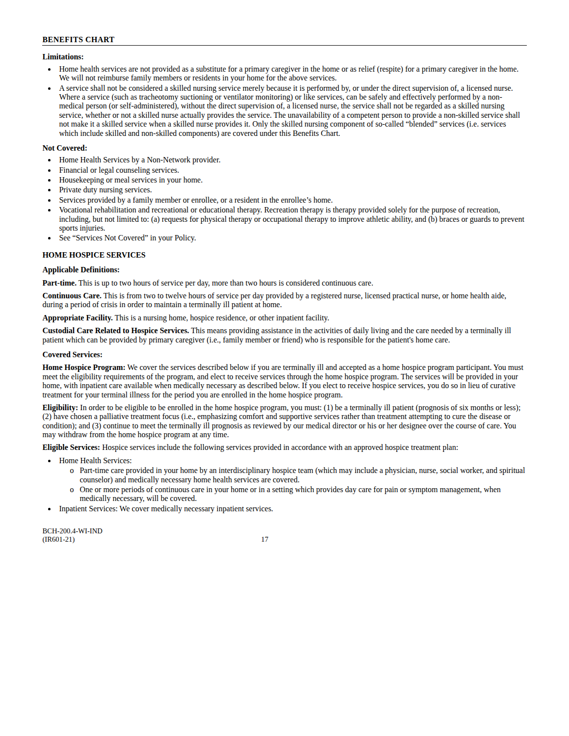BENEFITS CHART
Limitations:
Home health services are not provided as a substitute for a primary caregiver in the home or as relief (respite) for a primary caregiver in the home. We will not reimburse family members or residents in your home for the above services.
A service shall not be considered a skilled nursing service merely because it is performed by, or under the direct supervision of, a licensed nurse. Where a service (such as tracheotomy suctioning or ventilator monitoring) or like services, can be safely and effectively performed by a non-medical person (or self-administered), without the direct supervision of, a licensed nurse, the service shall not be regarded as a skilled nursing service, whether or not a skilled nurse actually provides the service. The unavailability of a competent person to provide a non-skilled service shall not make it a skilled service when a skilled nurse provides it. Only the skilled nursing component of so-called “blended” services (i.e. services which include skilled and non-skilled components) are covered under this Benefits Chart.
Not Covered:
Home Health Services by a Non-Network provider.
Financial or legal counseling services.
Housekeeping or meal services in your home.
Private duty nursing services.
Services provided by a family member or enrollee, or a resident in the enrollee’s home.
Vocational rehabilitation and recreational or educational therapy. Recreation therapy is therapy provided solely for the purpose of recreation, including, but not limited to: (a) requests for physical therapy or occupational therapy to improve athletic ability, and (b) braces or guards to prevent sports injuries.
See “Services Not Covered” in your Policy.
HOME HOSPICE SERVICES
Applicable Definitions:
Part-time. This is up to two hours of service per day, more than two hours is considered continuous care.
Continuous Care. This is from two to twelve hours of service per day provided by a registered nurse, licensed practical nurse, or home health aide, during a period of crisis in order to maintain a terminally ill patient at home.
Appropriate Facility. This is a nursing home, hospice residence, or other inpatient facility.
Custodial Care Related to Hospice Services. This means providing assistance in the activities of daily living and the care needed by a terminally ill patient which can be provided by primary caregiver (i.e., family member or friend) who is responsible for the patient's home care.
Covered Services:
Home Hospice Program: We cover the services described below if you are terminally ill and accepted as a home hospice program participant. You must meet the eligibility requirements of the program, and elect to receive services through the home hospice program. The services will be provided in your home, with inpatient care available when medically necessary as described below. If you elect to receive hospice services, you do so in lieu of curative treatment for your terminal illness for the period you are enrolled in the home hospice program.
Eligibility: In order to be eligible to be enrolled in the home hospice program, you must: (1) be a terminally ill patient (prognosis of six months or less); (2) have chosen a palliative treatment focus (i.e., emphasizing comfort and supportive services rather than treatment attempting to cure the disease or condition); and (3) continue to meet the terminally ill prognosis as reviewed by our medical director or his or her designee over the course of care. You may withdraw from the home hospice program at any time.
Eligible Services: Hospice services include the following services provided in accordance with an approved hospice treatment plan:
Home Health Services:
Part-time care provided in your home by an interdisciplinary hospice team (which may include a physician, nurse, social worker, and spiritual counselor) and medically necessary home health services are covered.
One or more periods of continuous care in your home or in a setting which provides day care for pain or symptom management, when medically necessary, will be covered.
Inpatient Services: We cover medically necessary inpatient services.
BCH-200.4-WI-IND
(IR601-21) 17